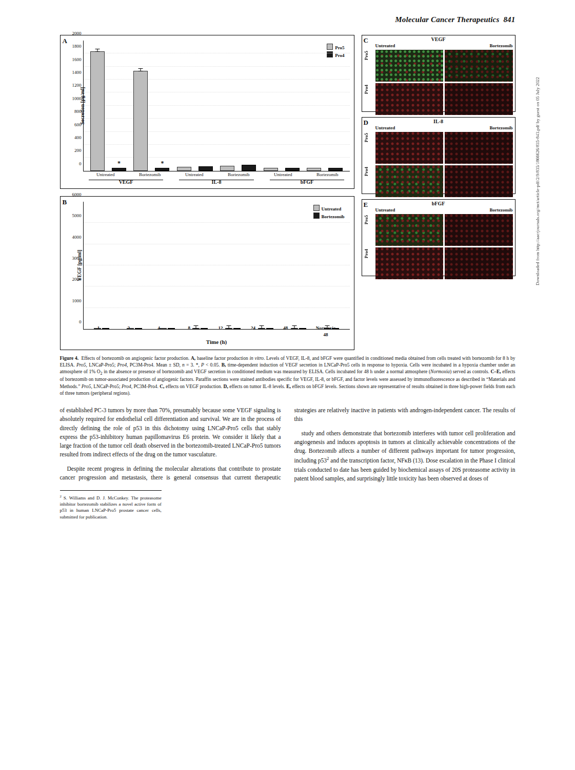Molecular Cancer Therapeutics 841
Downloaded from http://aacrjournals.org/mct/article-pdf/2/9/835/1866626/835-843.pdf by guest on 05 July 2022
A
Secretion [pg/ml]
Pro5
Pro4
2000
1800
1600
1400
1200
1000
800
600
400
200
0
*
*
Untreated Bortezomib Untreated Bortezomib Untreated Bortezomib
VEGF
IL-8
bFGF
B
VEGF [pg/ml]
Untreated
Bortezomib
6000
5000
4000
3000
2000
1000
0
1248 122448 Normoxia
48
Time (h)
C
VEGF
Untreated Bortezomib
Pro5
Pro4
D
IL-8
Untreated Bortezomib
Pro5
Pro4
E
bFGF
Untreated Bortezomib
Pro5
Pro4
Figure 4. Effects of bortezomib on angiogenic factor production. A, baseline factor production in vitro. Levels of VEGF, IL-8, and bFGF were quantified in conditioned media obtained from cells treated with bortezomib for 8 h by ELISA. Pro5, LNCaP-Pro5; Pro4, PC3M-Pro4. Mean ± SD, n = 3. *, P < 0.05. B, time-dependent induction of VEGF secretion in LNCaP-Pro5 cells in response to hypoxia. Cells were incubated in a hypoxia chamber under an atmosphere of 1% O2 in the absence or presence of bortezomib and VEGF secretion in conditioned medium was measured by ELISA. Cells incubated for 48 h under a normal atmosphere (Normoxia) served as controls. C–E, effects of bortezomib on tumor-associated production of angiogenic factors. Paraffin sections were stained antibodies specific for VEGF, IL-8, or bFGF, and factor levels were assessed by immunofluorescence as described in “Materials and Methods.” Pro5, LNCaP-Pro5; Pro4, PC3M-Pro4. C, effects on VEGF production. D, effects on tumor IL-8 levels. E, effects on bFGF levels. Sections shown are representative of results obtained in three high-power fields from each of three tumors (peripheral regions).
of established PC-3 tumors by more than 70%, presumably because some VEGF signaling is absolutely required for endothelial cell differentiation and survival. We are in the process of directly defining the role of p53 in this dichotomy using LNCaP-Pro5 cells that stably express the p53-inhibitory human papillomavirus E6 protein. We consider it likely that a large fraction of the tumor cell death observed in the bortezomib-treated LNCaP-Pro5 tumors resulted from indirect effects of the drug on the tumor vasculature.
Despite recent progress in defining the molecular alterations that contribute to prostate cancer progression and metastasis, there is general consensus that current therapeutic strategies are relatively inactive in patients with androgen-independent cancer. The results of this
study and others demonstrate that bortezomib interferes with tumor cell proliferation and angiogenesis and induces apoptosis in tumors at clinically achievable concentrations of the drug. Bortezomib affects a number of different pathways important for tumor progression, including p532 and the transcription factor, NFκB (13). Dose escalation in the Phase I clinical trials conducted to date has been guided by biochemical assays of 20S proteasome activity in patent blood samples, and surprisingly little toxicity has been observed at doses of
2 S. Williams and D. J. McConkey. The proteasome inhibitor bortezomib stabilizes a novel active form of p53 in human LNCaP-Pro5 prostate cancer cells, submitted for publication.